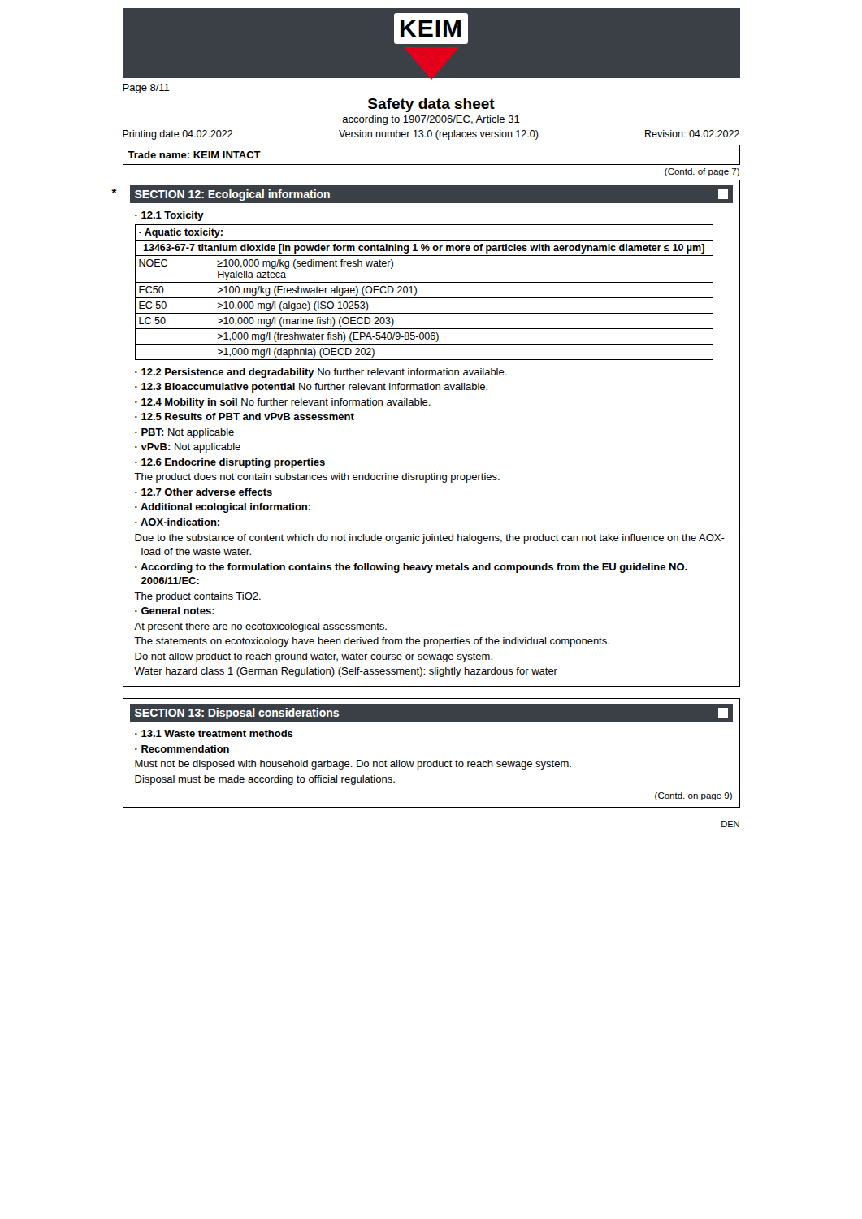KEIM
Page 8/11
Safety data sheet
according to 1907/2006/EC, Article 31
Printing date 04.02.2022 Version number 13.0 (replaces version 12.0) Revision: 04.02.2022
Trade name: KEIM INTACT
(Contd. of page 7)
*
SECTION 12: Ecological information
12.1 Toxicity
| · Aquatic toxicity: |
| 13463-67-7 titanium dioxide [in powder form containing 1 % or more of particles with aerodynamic diameter ≤ 10 µm] |
| NOEC | ≥100,000 mg/kg (sediment fresh water) Hyalella azteca |
| EC50 | >100 mg/kg (Freshwater algae) (OECD 201) |
| EC 50 | >10,000 mg/l (algae) (ISO 10253) |
| LC 50 | >10,000 mg/l (marine fish) (OECD 203) |
| | >1,000 mg/l (freshwater fish) (EPA-540/9-85-006) |
| | >1,000 mg/l (daphnia) (OECD 202) |
12.2 Persistence and degradability No further relevant information available.
12.3 Bioaccumulative potential No further relevant information available.
12.4 Mobility in soil No further relevant information available.
12.5 Results of PBT and vPvB assessment
PBT: Not applicable
vPvB: Not applicable
12.6 Endocrine disrupting properties
The product does not contain substances with endocrine disrupting properties.
12.7 Other adverse effects
Additional ecological information:
AOX-indication:
Due to the substance of content which do not include organic jointed halogens, the product can not take influence on the AOX-load of the waste water.
According to the formulation contains the following heavy metals and compounds from the EU guideline NO. 2006/11/EC:
The product contains TiO2.
General notes:
At present there are no ecotoxicological assessments.
The statements on ecotoxicology have been derived from the properties of the individual components.
Do not allow product to reach ground water, water course or sewage system.
Water hazard class 1 (German Regulation) (Self-assessment): slightly hazardous for water
SECTION 13: Disposal considerations
13.1 Waste treatment methods
Recommendation
Must not be disposed with household garbage. Do not allow product to reach sewage system.
Disposal must be made according to official regulations.
(Contd. on page 9)
DEN